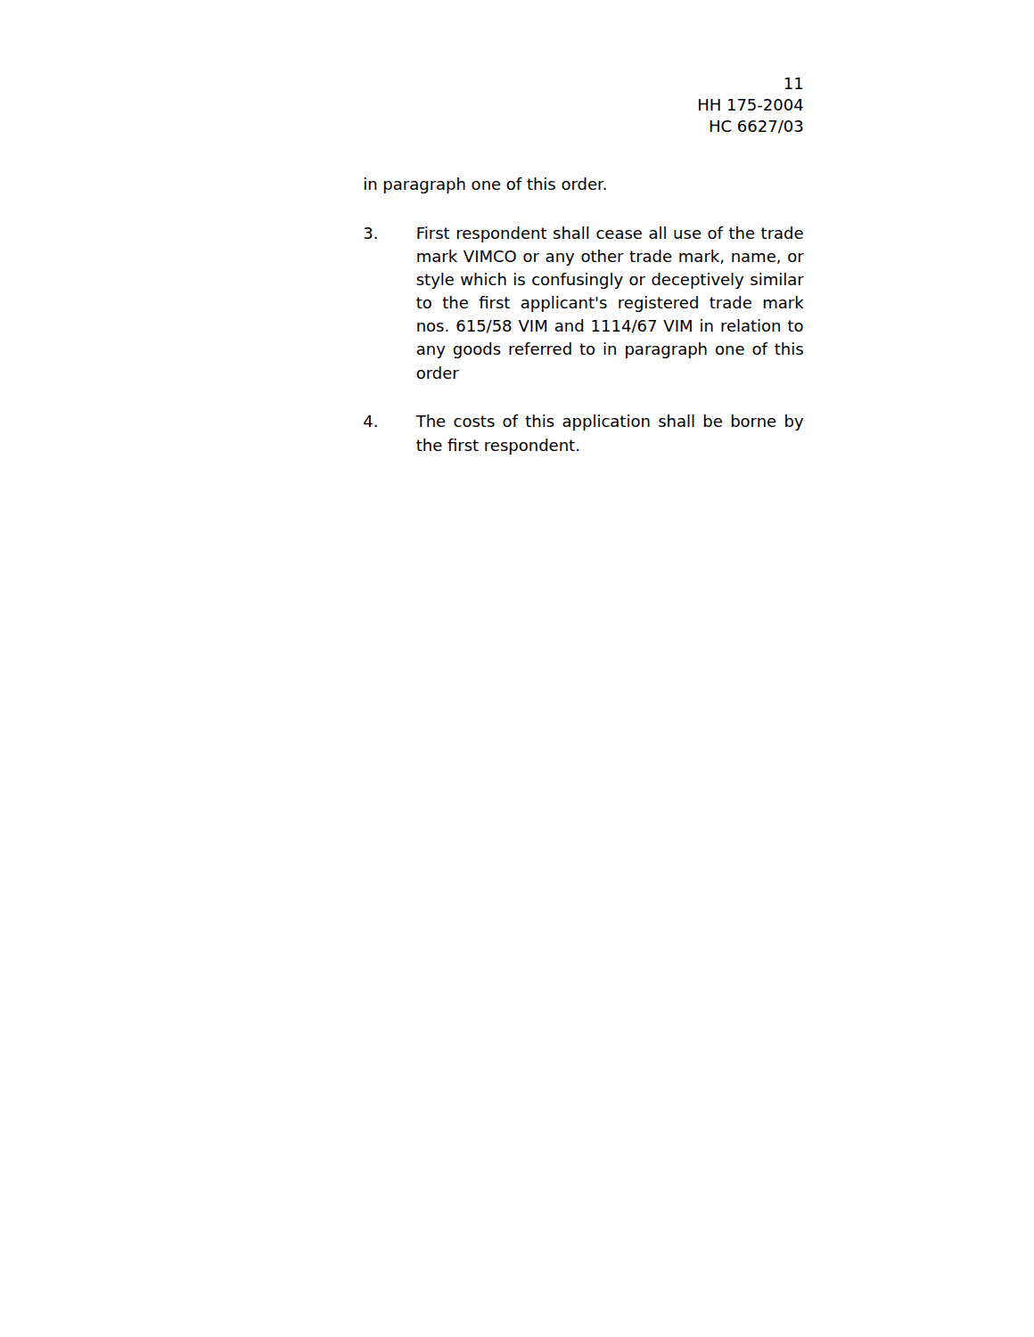11
HH 175-2004
HC 6627/03
in paragraph one of this order.
3.
First respondent shall cease all use of the trade mark VIMCO or any other trade mark, name, or style which is confusingly or deceptively similar to the first applicant's registered trade mark nos. 615/58 VIM and 1114/67 VIM in relation to any goods referred to in paragraph one of this order
4.
The costs of this application shall be borne by the first respondent.